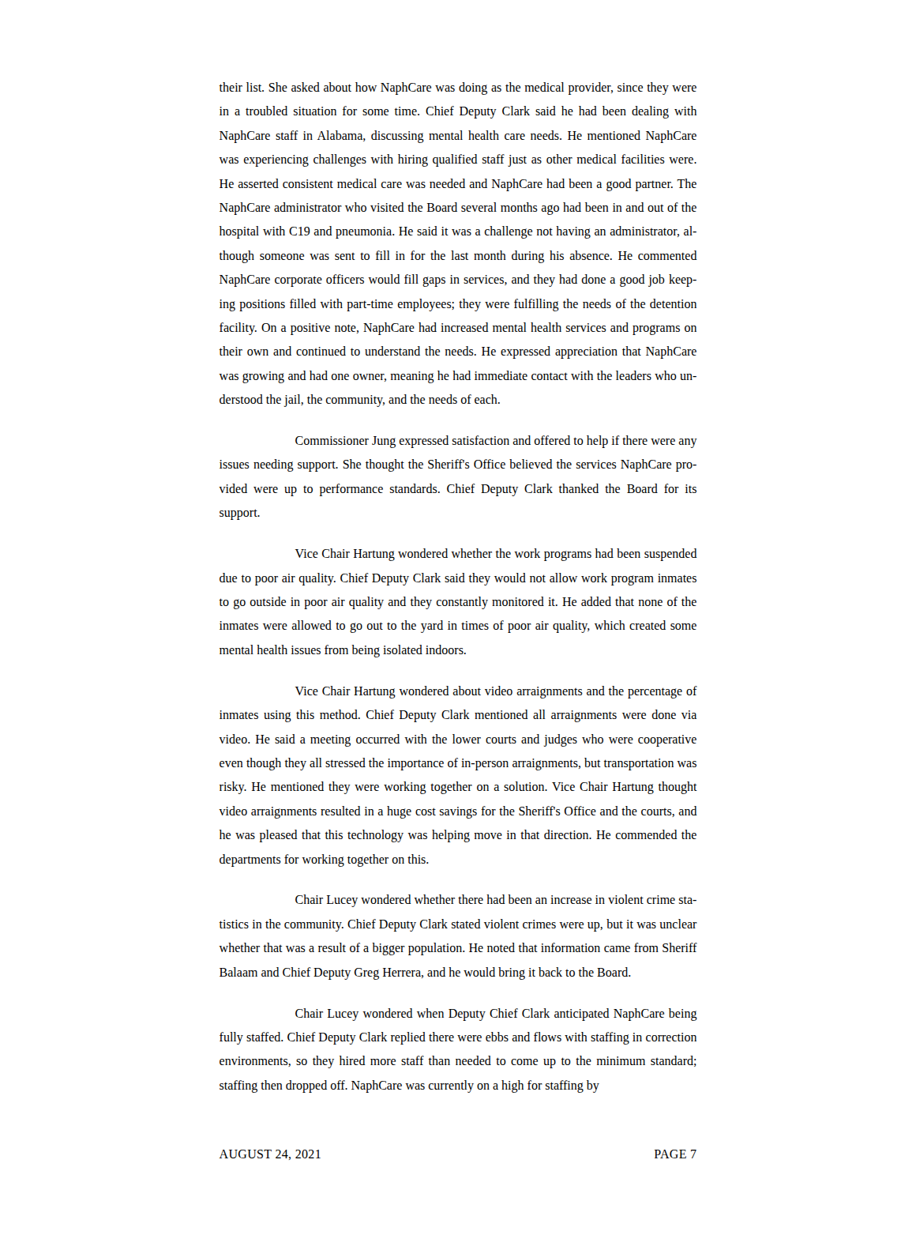their list. She asked about how NaphCare was doing as the medical provider, since they were in a troubled situation for some time. Chief Deputy Clark said he had been dealing with NaphCare staff in Alabama, discussing mental health care needs. He mentioned NaphCare was experiencing challenges with hiring qualified staff just as other medical facilities were. He asserted consistent medical care was needed and NaphCare had been a good partner. The NaphCare administrator who visited the Board several months ago had been in and out of the hospital with C19 and pneumonia. He said it was a challenge not having an administrator, although someone was sent to fill in for the last month during his absence. He commented NaphCare corporate officers would fill gaps in services, and they had done a good job keeping positions filled with part-time employees; they were fulfilling the needs of the detention facility. On a positive note, NaphCare had increased mental health services and programs on their own and continued to understand the needs. He expressed appreciation that NaphCare was growing and had one owner, meaning he had immediate contact with the leaders who understood the jail, the community, and the needs of each.
Commissioner Jung expressed satisfaction and offered to help if there were any issues needing support. She thought the Sheriff's Office believed the services NaphCare provided were up to performance standards. Chief Deputy Clark thanked the Board for its support.
Vice Chair Hartung wondered whether the work programs had been suspended due to poor air quality. Chief Deputy Clark said they would not allow work program inmates to go outside in poor air quality and they constantly monitored it. He added that none of the inmates were allowed to go out to the yard in times of poor air quality, which created some mental health issues from being isolated indoors.
Vice Chair Hartung wondered about video arraignments and the percentage of inmates using this method. Chief Deputy Clark mentioned all arraignments were done via video. He said a meeting occurred with the lower courts and judges who were cooperative even though they all stressed the importance of in-person arraignments, but transportation was risky. He mentioned they were working together on a solution. Vice Chair Hartung thought video arraignments resulted in a huge cost savings for the Sheriff's Office and the courts, and he was pleased that this technology was helping move in that direction. He commended the departments for working together on this.
Chair Lucey wondered whether there had been an increase in violent crime statistics in the community. Chief Deputy Clark stated violent crimes were up, but it was unclear whether that was a result of a bigger population. He noted that information came from Sheriff Balaam and Chief Deputy Greg Herrera, and he would bring it back to the Board.
Chair Lucey wondered when Deputy Chief Clark anticipated NaphCare being fully staffed. Chief Deputy Clark replied there were ebbs and flows with staffing in correction environments, so they hired more staff than needed to come up to the minimum standard; staffing then dropped off. NaphCare was currently on a high for staffing by
AUGUST 24, 2021 PAGE 7